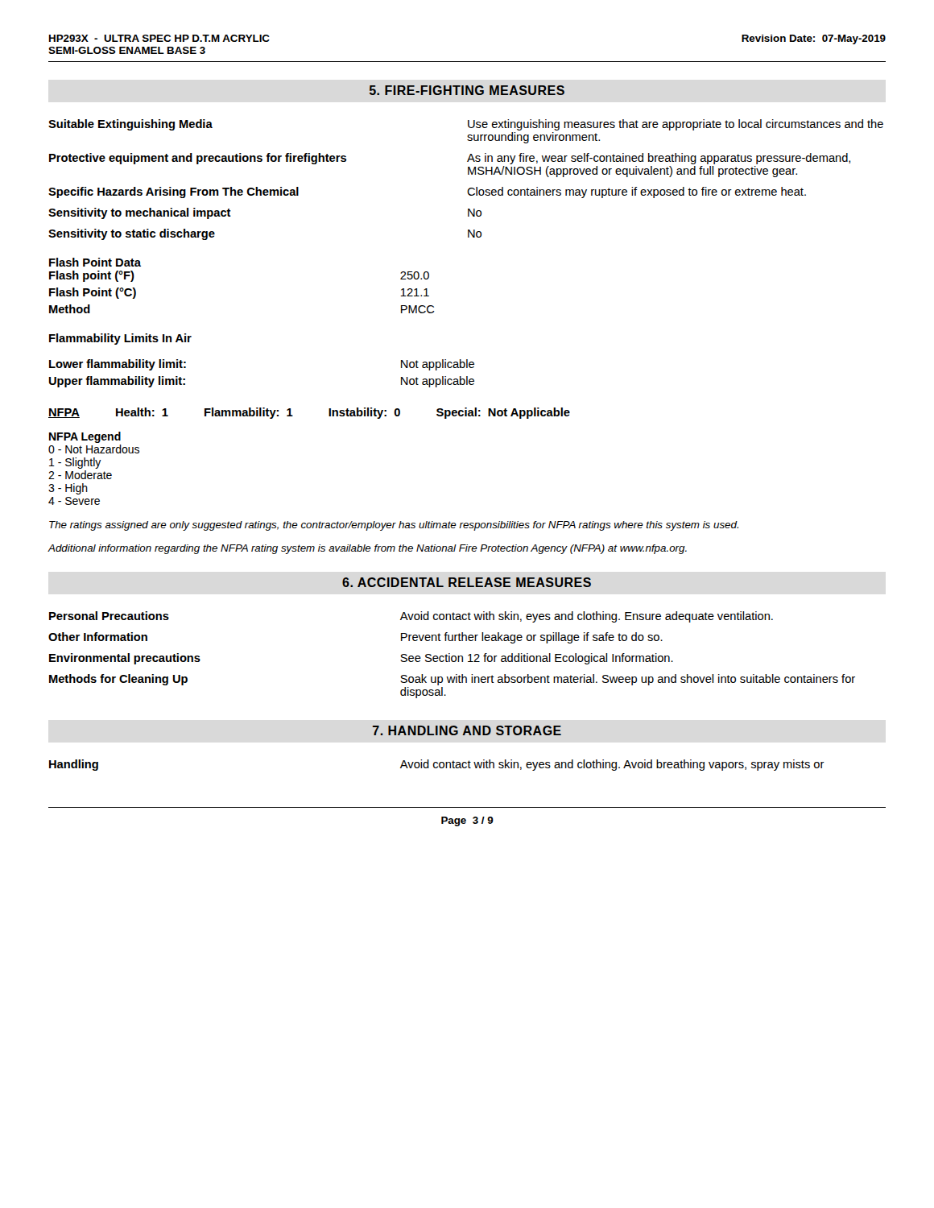HP293X - ULTRA SPEC HP D.T.M ACRYLIC
SEMI-GLOSS ENAMEL BASE 3
Revision Date: 07-May-2019
5. FIRE-FIGHTING MEASURES
| Suitable Extinguishing Media | Use extinguishing measures that are appropriate to local circumstances and the surrounding environment. |
| Protective equipment and precautions for firefighters | As in any fire, wear self-contained breathing apparatus pressure-demand, MSHA/NIOSH (approved or equivalent) and full protective gear. |
| Specific Hazards Arising From The Chemical | Closed containers may rupture if exposed to fire or extreme heat. |
| Sensitivity to mechanical impact | No |
| Sensitivity to static discharge | No |
| Flash Point Data | |
| Flash point (°F) | 250.0 |
| Flash Point (°C) | 121.1 |
| Method | PMCC |
| Flammability Limits In Air | |
| Lower flammability limit: | Not applicable |
| Upper flammability limit: | Not applicable |
NFPA Health: 1 Flammability: 1 Instability: 0 Special: Not Applicable
NFPA Legend
0 - Not Hazardous
1 - Slightly
2 - Moderate
3 - High
4 - Severe
The ratings assigned are only suggested ratings, the contractor/employer has ultimate responsibilities for NFPA ratings where this system is used.
Additional information regarding the NFPA rating system is available from the National Fire Protection Agency (NFPA) at www.nfpa.org.
6. ACCIDENTAL RELEASE MEASURES
| Personal Precautions | Avoid contact with skin, eyes and clothing. Ensure adequate ventilation. |
| Other Information | Prevent further leakage or spillage if safe to do so. |
| Environmental precautions | See Section 12 for additional Ecological Information. |
| Methods for Cleaning Up | Soak up with inert absorbent material. Sweep up and shovel into suitable containers for disposal. |
7. HANDLING AND STORAGE
| Handling | Avoid contact with skin, eyes and clothing. Avoid breathing vapors, spray mists or |
Page 3 / 9